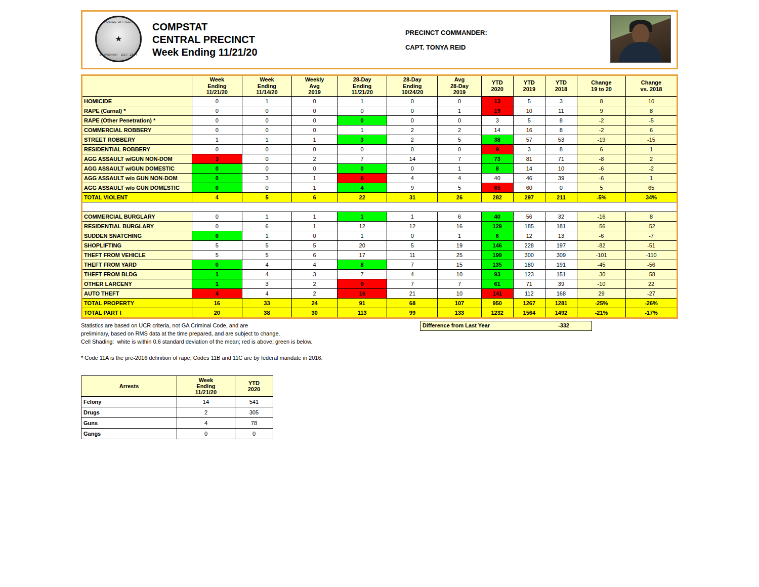| POLICE OFFICER ★ SAVANNAH · EST. 1854 | COMPSTAT CENTRAL PRECINCT Week Ending 11/21/20 | PRECINCT COMMANDER: CAPT. TONYA REID | |
| | Week Ending 11/21/20 | Week Ending 11/14/20 | Weekly Avg 2019 | 28-Day Ending 11/21/20 | 28-Day Ending 10/24/20 | Avg 28-Day 2019 | YTD 2020 | YTD 2019 | YTD 2018 | Change 19 to 20 | Change vs. 2018 |
| --- | --- | --- | --- | --- | --- | --- | --- | --- | --- | --- | --- |
| HOMICIDE | 0 | 1 | 0 | 1 | 0 | 0 | 13 | 5 | 3 | 8 | 10 |
| RAPE (Carnal) * | 0 | 0 | 0 | 0 | 0 | 1 | 19 | 10 | 11 | 9 | 8 |
| RAPE (Other Penetration) * | 0 | 0 | 0 | 0 | 0 | 0 | 3 | 5 | 8 | -2 | -5 |
| COMMERCIAL ROBBERY | 0 | 0 | 0 | 1 | 2 | 2 | 14 | 16 | 8 | -2 | 6 |
| STREET ROBBERY | 1 | 1 | 1 | 3 | 2 | 5 | 38 | 57 | 53 | -19 | -15 |
| RESIDENTIAL ROBBERY | 0 | 0 | 0 | 0 | 0 | 0 | 9 | 3 | 8 | 6 | 1 |
| AGG ASSAULT w/GUN NON-DOM | 3 | 0 | 2 | 7 | 14 | 7 | 73 | 81 | 71 | -8 | 2 |
| AGG ASSAULT w/GUN DOMESTIC | 0 | 0 | 0 | 0 | 0 | 1 | 8 | 14 | 10 | -6 | -2 |
| AGG ASSAULT w/o GUN NON-DOM | 0 | 3 | 1 | 6 | 4 | 4 | 40 | 46 | 39 | -6 | 1 |
| AGG ASSAULT w/o GUN DOMESTIC | 0 | 0 | 1 | 4 | 9 | 5 | 65 | 60 | 0 | 5 | 65 |
| TOTAL VIOLENT | 4 | 5 | 6 | 22 | 31 | 26 | 282 | 297 | 211 | -5% | 34% |
| COMMERCIAL BURGLARY | 0 | 1 | 1 | 1 | 1 | 6 | 40 | 56 | 32 | -16 | 8 |
| RESIDENTIAL BURGLARY | 0 | 6 | 1 | 12 | 12 | 16 | 129 | 185 | 181 | -56 | -52 |
| SUDDEN SNATCHING | 0 | 1 | 0 | 1 | 0 | 1 | 6 | 12 | 13 | -6 | -7 |
| SHOPLIFTING | 5 | 5 | 5 | 20 | 5 | 19 | 146 | 228 | 197 | -82 | -51 |
| THEFT FROM VEHICLE | 5 | 5 | 6 | 17 | 11 | 25 | 199 | 300 | 309 | -101 | -110 |
| THEFT FROM YARD | 0 | 4 | 4 | 8 | 7 | 15 | 135 | 180 | 191 | -45 | -56 |
| THEFT FROM BLDG | 1 | 4 | 3 | 7 | 4 | 10 | 93 | 123 | 151 | -30 | -58 |
| OTHER LARCENY | 1 | 3 | 2 | 9 | 7 | 7 | 61 | 71 | 39 | -10 | 22 |
| AUTO THEFT | 4 | 4 | 2 | 16 | 21 | 10 | 141 | 112 | 168 | 29 | -27 |
| TOTAL PROPERTY | 16 | 33 | 24 | 91 | 68 | 107 | 950 | 1267 | 1281 | -25% | -26% |
| TOTAL PART I | 20 | 38 | 30 | 113 | 99 | 133 | 1232 | 1564 | 1492 | -21% | -17% |
Difference from Last Year -332
Statistics are based on UCR criteria, not GA Criminal Code, and are
preliminary, based on RMS data at the time prepared, and are subject to change.
Cell Shading: white is within 0.6 standard deviation of the mean; red is above; green is below.
* Code 11A is the pre-2016 definition of rape; Codes 11B and 11C are by federal mandate in 2016.
| Arrests | Week Ending 11/21/20 | YTD 2020 |
| --- | --- | --- |
| Felony | 14 | 541 |
| Drugs | 2 | 305 |
| Guns | 4 | 78 |
| Gangs | 0 | 0 |